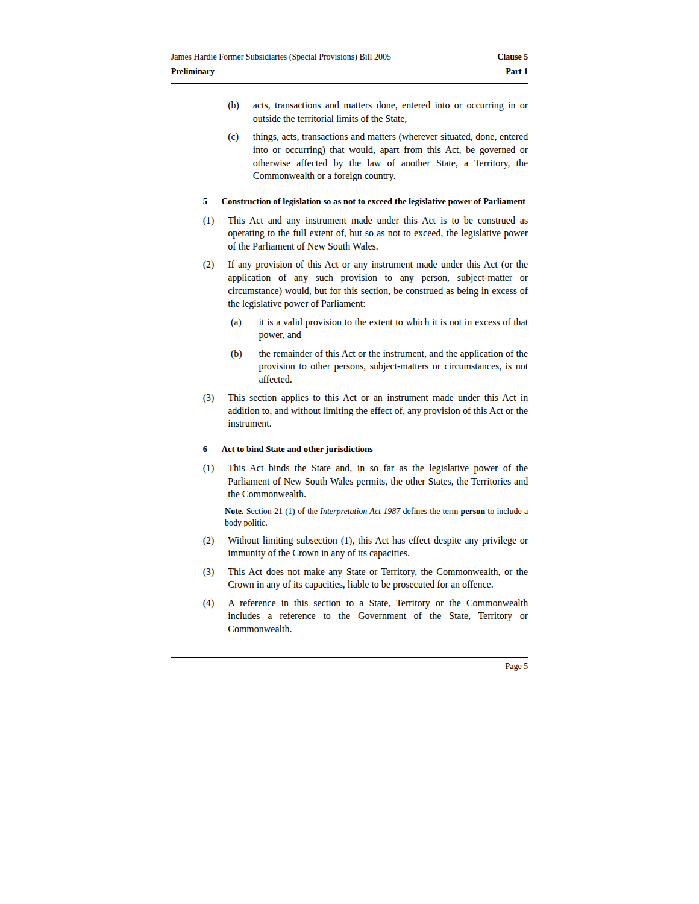James Hardie Former Subsidiaries (Special Provisions) Bill 2005
Preliminary
Clause 5
Part 1
(b)
acts, transactions and matters done, entered into or occurring in or outside the territorial limits of the State,
(c)
things, acts, transactions and matters (wherever situated, done, entered into or occurring) that would, apart from this Act, be governed or otherwise affected by the law of another State, a Territory, the Commonwealth or a foreign country.
5
Construction of legislation so as not to exceed the legislative power of Parliament
(1)
This Act and any instrument made under this Act is to be construed as operating to the full extent of, but so as not to exceed, the legislative power of the Parliament of New South Wales.
(2)
If any provision of this Act or any instrument made under this Act (or the application of any such provision to any person, subject-matter or circumstance) would, but for this section, be construed as being in excess of the legislative power of Parliament:
(a)
it is a valid provision to the extent to which it is not in excess of that power, and
(b)
the remainder of this Act or the instrument, and the application of the provision to other persons, subject-matters or circumstances, is not affected.
(3)
This section applies to this Act or an instrument made under this Act in addition to, and without limiting the effect of, any provision of this Act or the instrument.
6
Act to bind State and other jurisdictions
(1)
This Act binds the State and, in so far as the legislative power of the Parliament of New South Wales permits, the other States, the Territories and the Commonwealth.
Note. Section 21 (1) of the Interpretation Act 1987 defines the term person to include a body politic.
(2)
Without limiting subsection (1), this Act has effect despite any privilege or immunity of the Crown in any of its capacities.
(3)
This Act does not make any State or Territory, the Commonwealth, or the Crown in any of its capacities, liable to be prosecuted for an offence.
(4)
A reference in this section to a State, Territory or the Commonwealth includes a reference to the Government of the State, Territory or Commonwealth.
Page 5